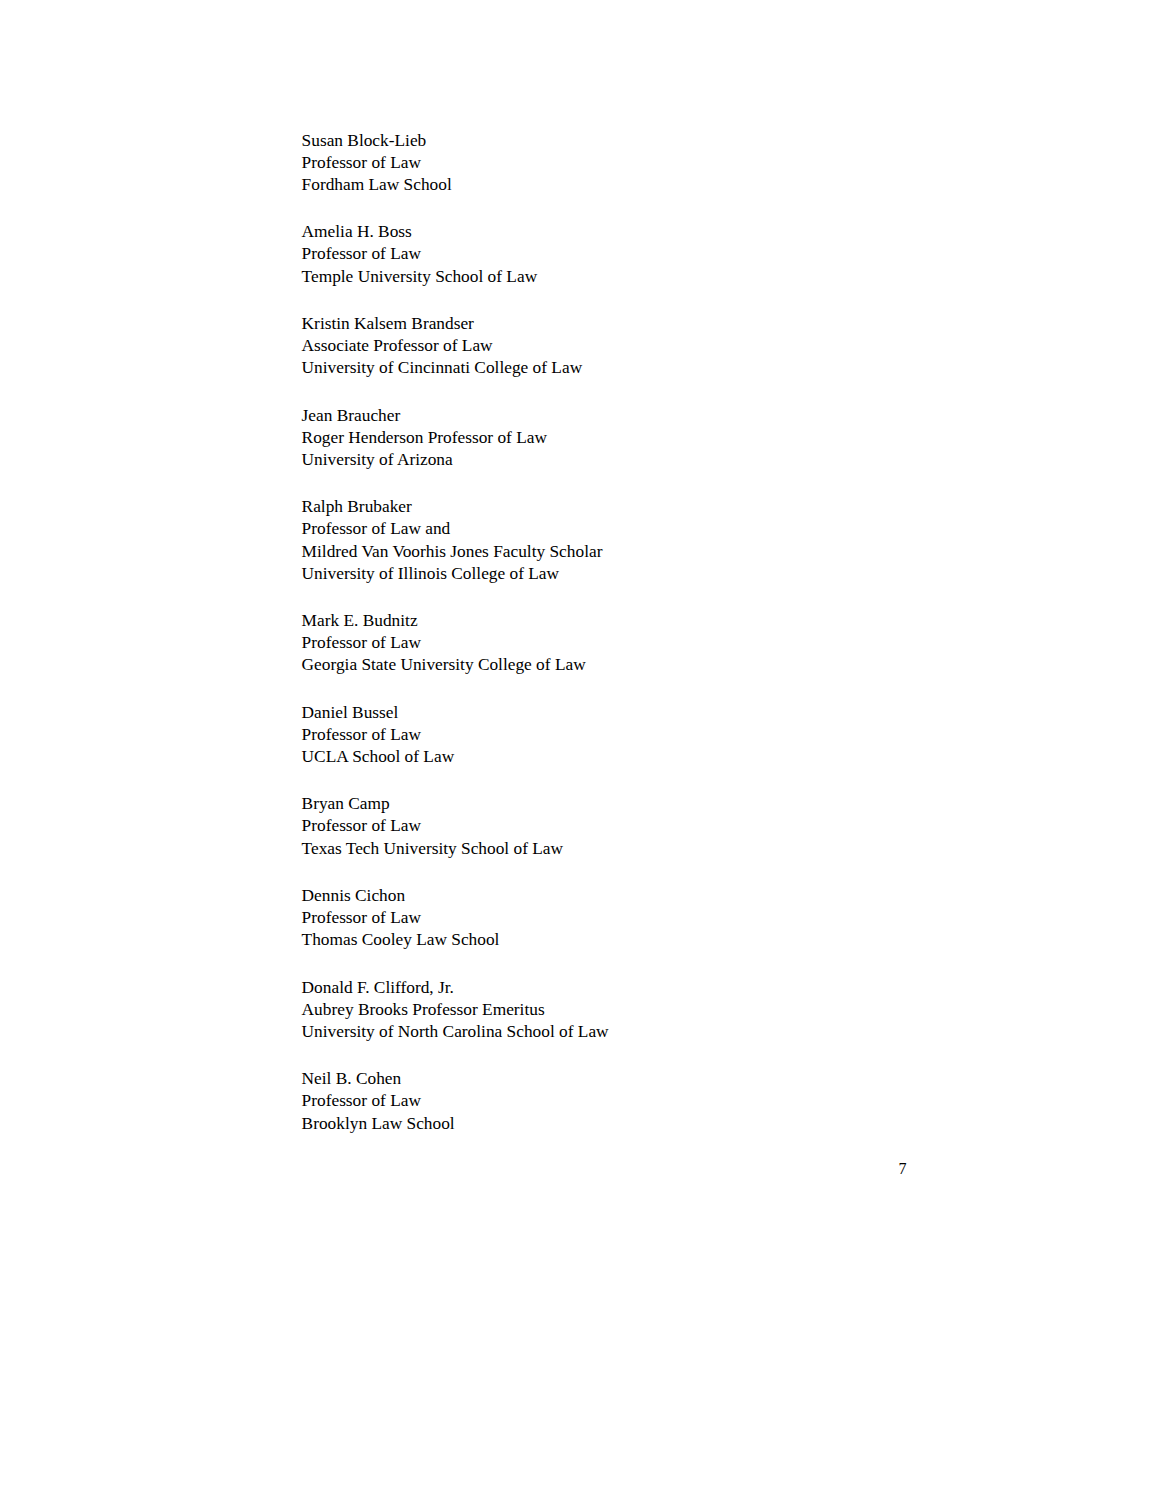Susan Block-Lieb
Professor of Law
Fordham Law School
Amelia H. Boss
Professor of Law
Temple University School of Law
Kristin Kalsem Brandser
Associate Professor of Law
University of Cincinnati College of Law
Jean Braucher
Roger Henderson Professor of Law
University of Arizona
Ralph Brubaker
Professor of Law and
Mildred Van Voorhis Jones Faculty Scholar
University of Illinois College of Law
Mark E. Budnitz
Professor of Law
Georgia State University College of Law
Daniel Bussel
Professor of Law
UCLA School of Law
Bryan Camp
Professor of Law
Texas Tech University School of Law
Dennis Cichon
Professor of Law
Thomas Cooley Law School
Donald F. Clifford, Jr.
Aubrey Brooks Professor Emeritus
University of North Carolina School of Law
Neil B. Cohen
Professor of Law
Brooklyn Law School
7